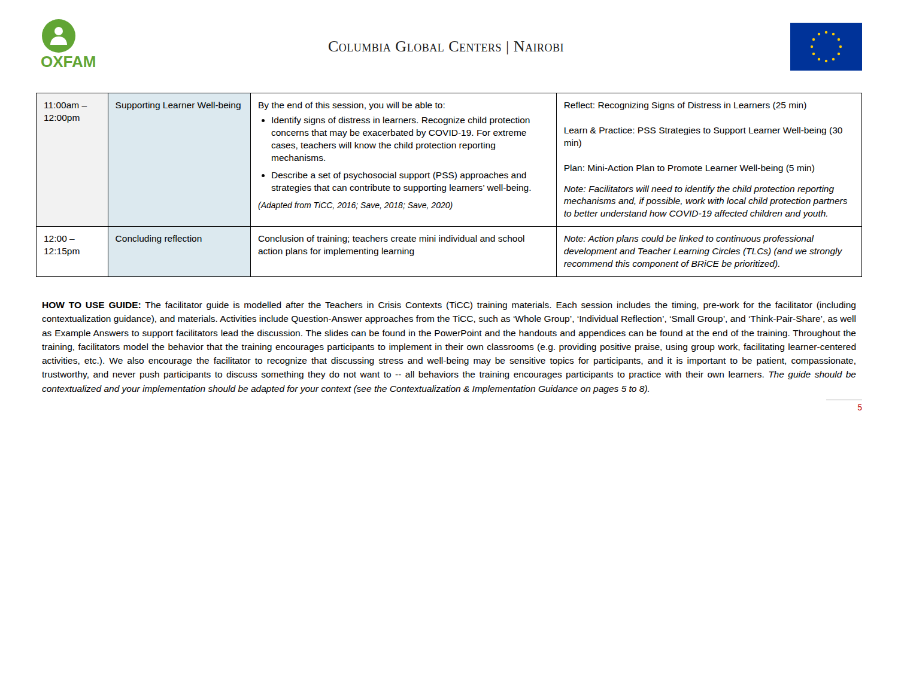OXFAM
Columbia Global Centers | Nairobi
| 11:00am – 12:00pm | Supporting Learner Well-being | By the end of this session, you will be able to: Identify signs of distress in learners. Recognize child protection concerns that may be exacerbated by COVID-19. For extreme cases, teachers will know the child protection reporting mechanisms. Describe a set of psychosocial support (PSS) approaches and strategies that can contribute to supporting learners’ well-being. (Adapted from TiCC, 2016; Save, 2018; Save, 2020) | Reflect: Recognizing Signs of Distress in Learners (25 min) Learn & Practice: PSS Strategies to Support Learner Well-being (30 min) Plan: Mini-Action Plan to Promote Learner Well-being (5 min) Note: Facilitators will need to identify the child protection reporting mechanisms and, if possible, work with local child protection partners to better understand how COVID-19 affected children and youth. |
| 12:00 – 12:15pm | Concluding reflection | Conclusion of training; teachers create mini individual and school action plans for implementing learning | Note: Action plans could be linked to continuous professional development and Teacher Learning Circles (TLCs) (and we strongly recommend this component of BRiCE be prioritized). |
HOW TO USE GUIDE: The facilitator guide is modelled after the Teachers in Crisis Contexts (TiCC) training materials. Each session includes the timing, pre-work for the facilitator (including contextualization guidance), and materials. Activities include Question-Answer approaches from the TiCC, such as ‘Whole Group’, ‘Individual Reflection’, ‘Small Group’, and ‘Think-Pair-Share’, as well as Example Answers to support facilitators lead the discussion. The slides can be found in the PowerPoint and the handouts and appendices can be found at the end of the training. Throughout the training, facilitators model the behavior that the training encourages participants to implement in their own classrooms (e.g. providing positive praise, using group work, facilitating learner-centered activities, etc.). We also encourage the facilitator to recognize that discussing stress and well-being may be sensitive topics for participants, and it is important to be patient, compassionate, trustworthy, and never push participants to discuss something they do not want to -- all behaviors the training encourages participants to practice with their own learners. The guide should be contextualized and your implementation should be adapted for your context (see the Contextualization & Implementation Guidance on pages 5 to 8).
5